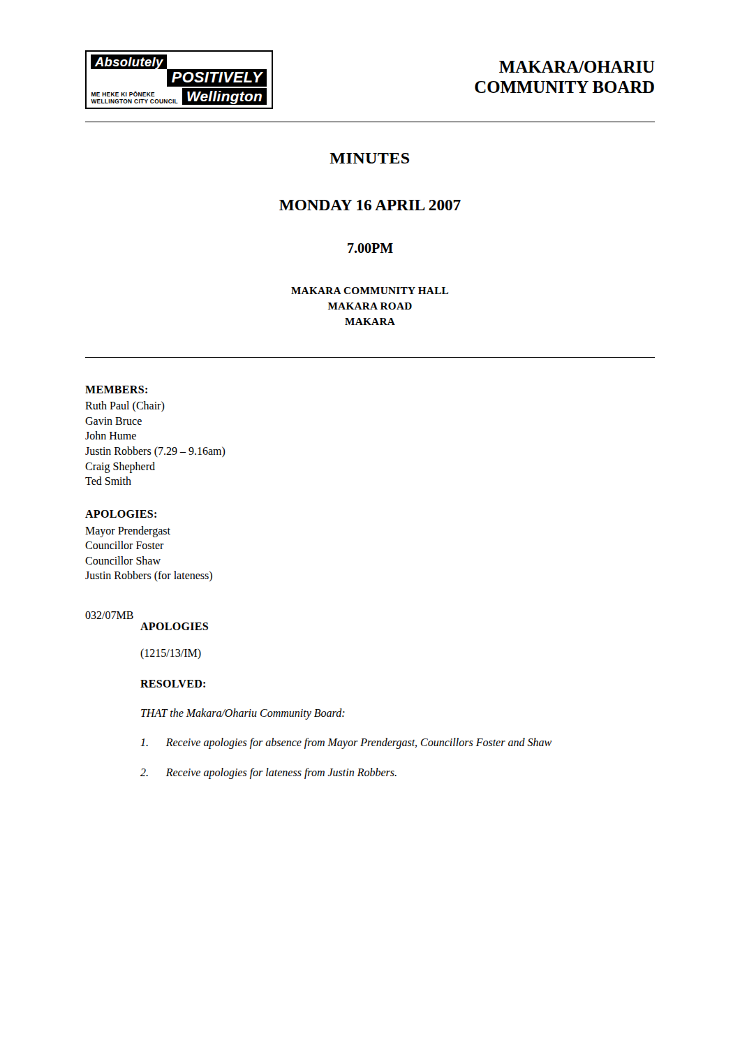Absolutely POSITIVELY ME HEKE KI PŌNEKE
WELLINGTON CITY COUNCIL Wellington
MAKARA/OHARIU
COMMUNITY BOARD
MINUTES
MONDAY 16 APRIL 2007
7.00PM
MAKARA COMMUNITY HALL
MAKARA ROAD
MAKARA
MEMBERS:
Ruth Paul (Chair)
Gavin Bruce
John Hume
Justin Robbers (7.29 – 9.16am)
Craig Shepherd
Ted Smith
APOLOGIES:
Mayor Prendergast
Councillor Foster
Councillor Shaw
Justin Robbers (for lateness)
032/07MB
APOLOGIES
(1215/13/IM)
RESOLVED:
THAT the Makara/Ohariu Community Board:
1. Receive apologies for absence from Mayor Prendergast, Councillors Foster and Shaw
2. Receive apologies for lateness from Justin Robbers.